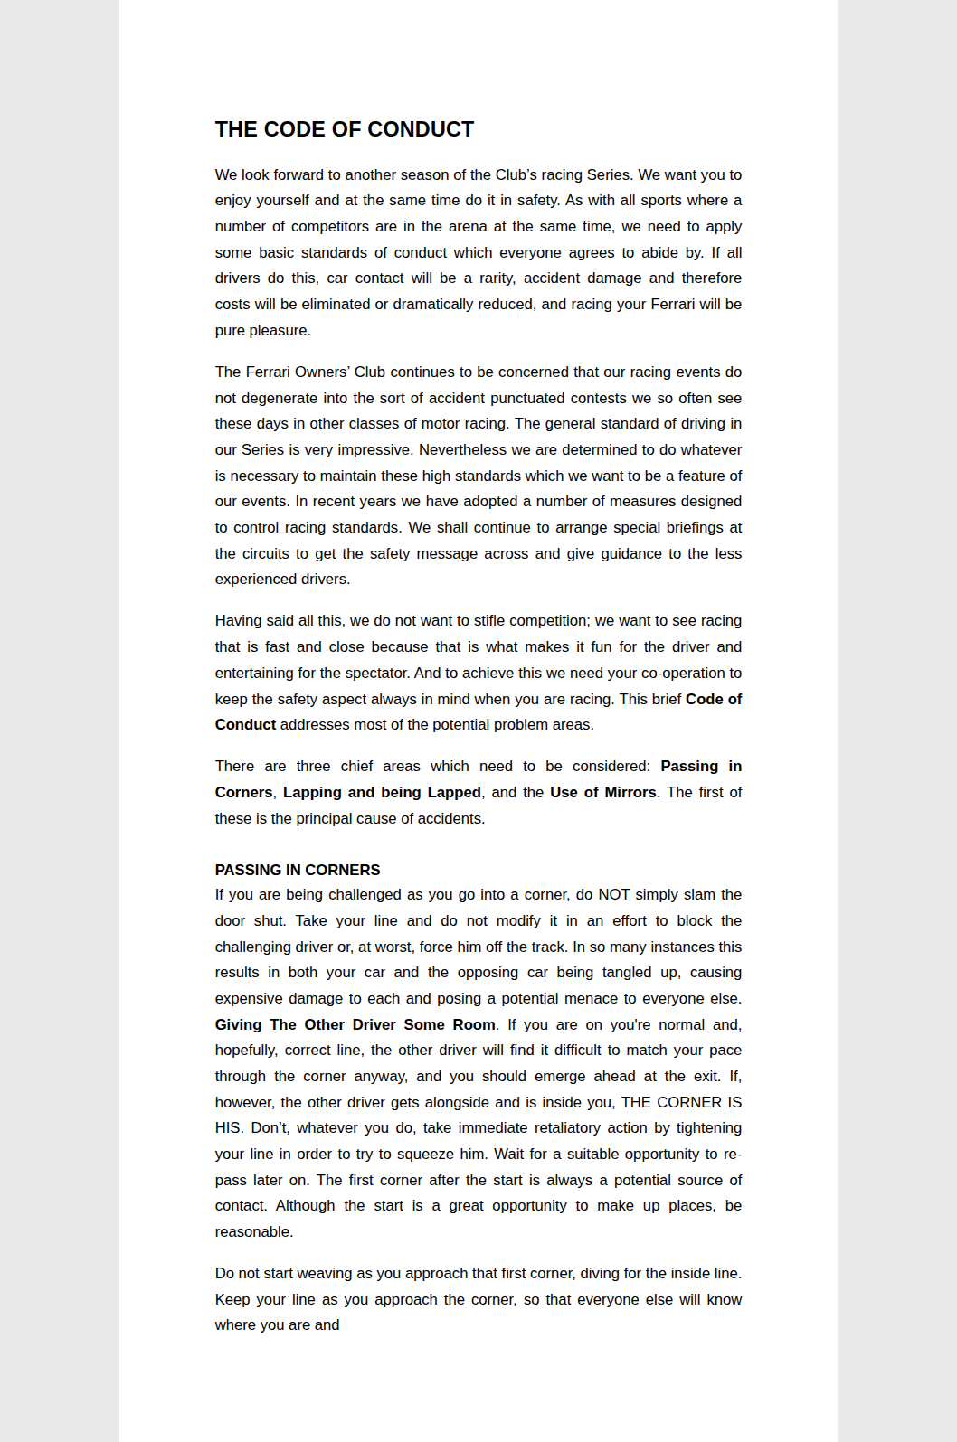THE CODE OF CONDUCT
We look forward to another season of the Club’s racing Series. We want you to enjoy yourself and at the same time do it in safety. As with all sports where a number of competitors are in the arena at the same time, we need to apply some basic standards of conduct which everyone agrees to abide by. If all drivers do this, car contact will be a rarity, accident damage and therefore costs will be eliminated or dramatically reduced, and racing your Ferrari will be pure pleasure.
The Ferrari Owners’ Club continues to be concerned that our racing events do not degenerate into the sort of accident punctuated contests we so often see these days in other classes of motor racing. The general standard of driving in our Series is very impressive. Nevertheless we are determined to do whatever is necessary to maintain these high standards which we want to be a feature of our events. In recent years we have adopted a number of measures designed to control racing standards. We shall continue to arrange special briefings at the circuits to get the safety message across and give guidance to the less experienced drivers.
Having said all this, we do not want to stifle competition; we want to see racing that is fast and close because that is what makes it fun for the driver and entertaining for the spectator. And to achieve this we need your co-operation to keep the safety aspect always in mind when you are racing. This brief Code of Conduct addresses most of the potential problem areas.
There are three chief areas which need to be considered: Passing in Corners, Lapping and being Lapped, and the Use of Mirrors. The first of these is the principal cause of accidents.
PASSING IN CORNERS
If you are being challenged as you go into a corner, do NOT simply slam the door shut. Take your line and do not modify it in an effort to block the challenging driver or, at worst, force him off the track. In so many instances this results in both your car and the opposing car being tangled up, causing expensive damage to each and posing a potential menace to everyone else. Giving The Other Driver Some Room. If you are on you're normal and, hopefully, correct line, the other driver will find it difficult to match your pace through the corner anyway, and you should emerge ahead at the exit. If, however, the other driver gets alongside and is inside you, THE CORNER IS HIS. Don’t, whatever you do, take immediate retaliatory action by tightening your line in order to try to squeeze him. Wait for a suitable opportunity to re-pass later on. The first corner after the start is always a potential source of contact. Although the start is a great opportunity to make up places, be reasonable.
Do not start weaving as you approach that first corner, diving for the inside line. Keep your line as you approach the corner, so that everyone else will know where you are and